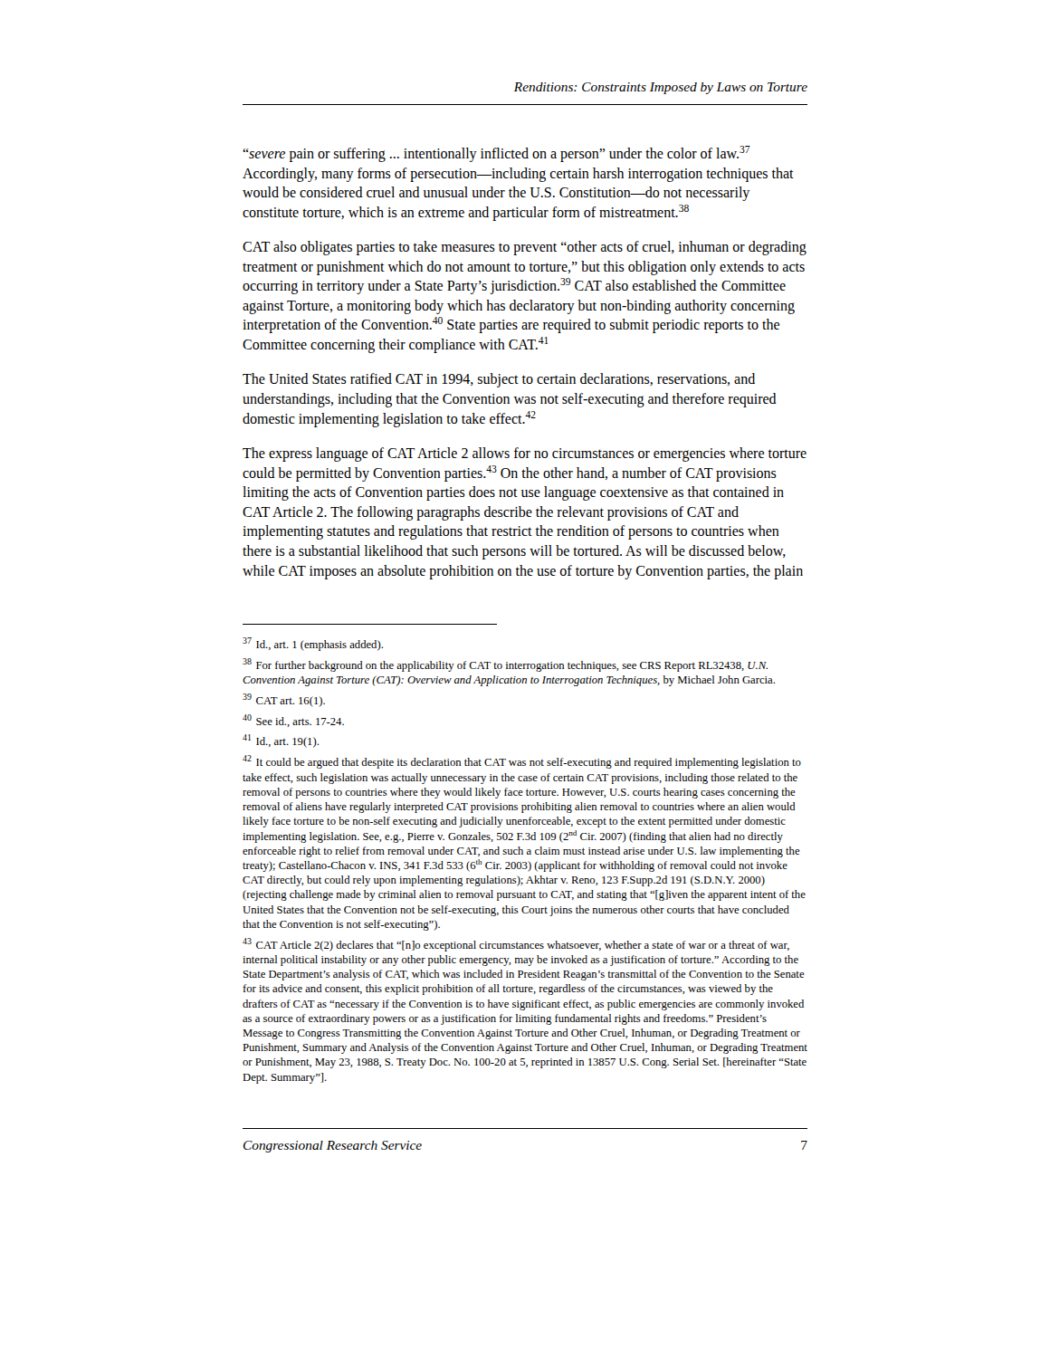Renditions: Constraints Imposed by Laws on Torture
“severe pain or suffering ... intentionally inflicted on a person” under the color of law.37 Accordingly, many forms of persecution—including certain harsh interrogation techniques that would be considered cruel and unusual under the U.S. Constitution—do not necessarily constitute torture, which is an extreme and particular form of mistreatment.38
CAT also obligates parties to take measures to prevent “other acts of cruel, inhuman or degrading treatment or punishment which do not amount to torture,” but this obligation only extends to acts occurring in territory under a State Party’s jurisdiction.39 CAT also established the Committee against Torture, a monitoring body which has declaratory but non-binding authority concerning interpretation of the Convention.40 State parties are required to submit periodic reports to the Committee concerning their compliance with CAT.41
The United States ratified CAT in 1994, subject to certain declarations, reservations, and understandings, including that the Convention was not self-executing and therefore required domestic implementing legislation to take effect.42
The express language of CAT Article 2 allows for no circumstances or emergencies where torture could be permitted by Convention parties.43 On the other hand, a number of CAT provisions limiting the acts of Convention parties does not use language coextensive as that contained in CAT Article 2. The following paragraphs describe the relevant provisions of CAT and implementing statutes and regulations that restrict the rendition of persons to countries when there is a substantial likelihood that such persons will be tortured. As will be discussed below, while CAT imposes an absolute prohibition on the use of torture by Convention parties, the plain
37 Id., art. 1 (emphasis added).
38 For further background on the applicability of CAT to interrogation techniques, see CRS Report RL32438, U.N. Convention Against Torture (CAT): Overview and Application to Interrogation Techniques, by Michael John Garcia.
39 CAT art. 16(1).
40 See id., arts. 17-24.
41 Id., art. 19(1).
42 It could be argued that despite its declaration that CAT was not self-executing and required implementing legislation to take effect, such legislation was actually unnecessary in the case of certain CAT provisions, including those related to the removal of persons to countries where they would likely face torture. However, U.S. courts hearing cases concerning the removal of aliens have regularly interpreted CAT provisions prohibiting alien removal to countries where an alien would likely face torture to be non-self executing and judicially unenforceable, except to the extent permitted under domestic implementing legislation. See, e.g., Pierre v. Gonzales, 502 F.3d 109 (2nd Cir. 2007) (finding that alien had no directly enforceable right to relief from removal under CAT, and such a claim must instead arise under U.S. law implementing the treaty); Castellano-Chacon v. INS, 341 F.3d 533 (6th Cir. 2003) (applicant for withholding of removal could not invoke CAT directly, but could rely upon implementing regulations); Akhtar v. Reno, 123 F.Supp.2d 191 (S.D.N.Y. 2000) (rejecting challenge made by criminal alien to removal pursuant to CAT, and stating that “[g]iven the apparent intent of the United States that the Convention not be self-executing, this Court joins the numerous other courts that have concluded that the Convention is not self-executing”).
43 CAT Article 2(2) declares that “[n]o exceptional circumstances whatsoever, whether a state of war or a threat of war, internal political instability or any other public emergency, may be invoked as a justification of torture.” According to the State Department’s analysis of CAT, which was included in President Reagan’s transmittal of the Convention to the Senate for its advice and consent, this explicit prohibition of all torture, regardless of the circumstances, was viewed by the drafters of CAT as “necessary if the Convention is to have significant effect, as public emergencies are commonly invoked as a source of extraordinary powers or as a justification for limiting fundamental rights and freedoms.” President’s Message to Congress Transmitting the Convention Against Torture and Other Cruel, Inhuman, or Degrading Treatment or Punishment, Summary and Analysis of the Convention Against Torture and Other Cruel, Inhuman, or Degrading Treatment or Punishment, May 23, 1988, S. Treaty Doc. No. 100-20 at 5, reprinted in 13857 U.S. Cong. Serial Set. [hereinafter “State Dept. Summary”].
Congressional Research Service 7